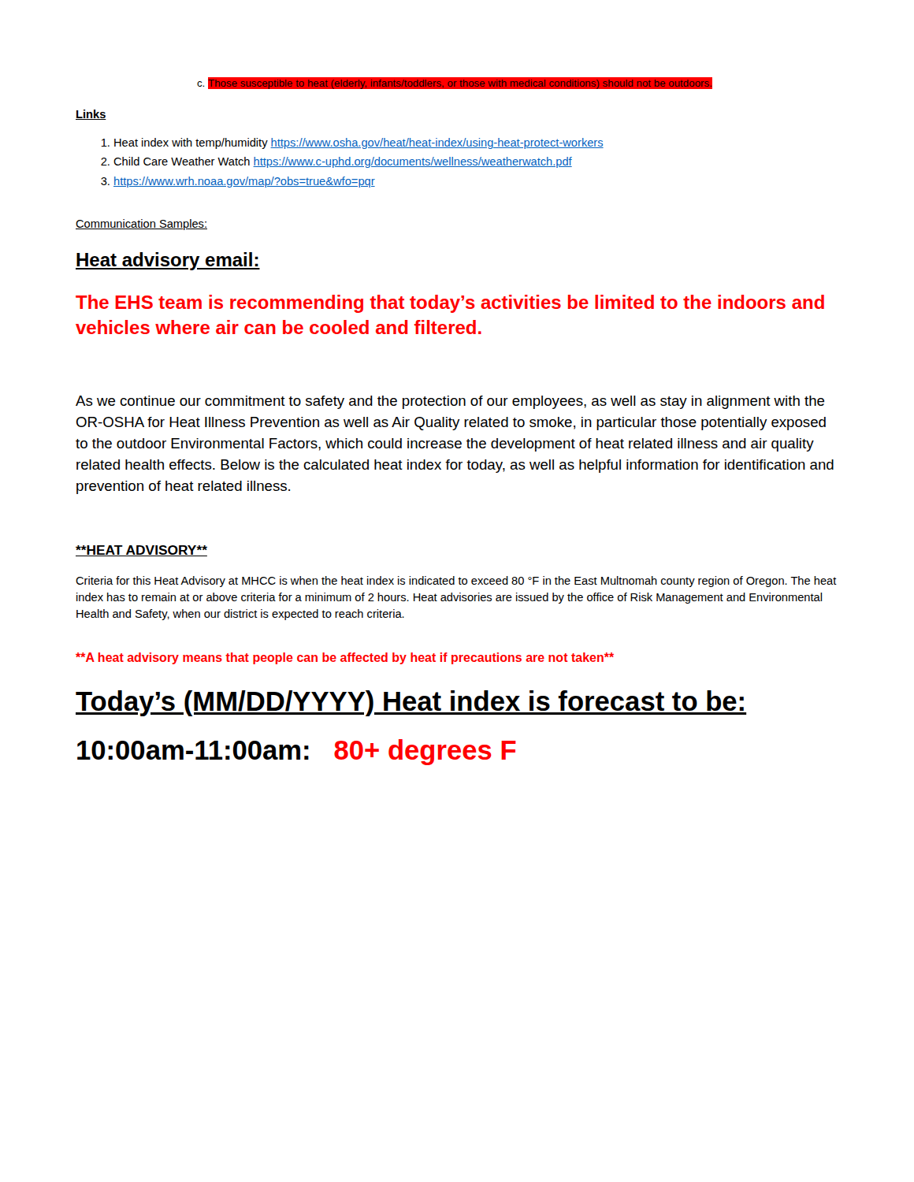Those susceptible to heat (elderly, infants/toddlers, or those with medical conditions) should not be outdoors.
Links
Heat index with temp/humidity https://www.osha.gov/heat/heat-index/using-heat-protect-workers
Child Care Weather Watch https://www.c-uphd.org/documents/wellness/weatherwatch.pdf
https://www.wrh.noaa.gov/map/?obs=true&wfo=pqr
Communication Samples:
Heat advisory email:
The EHS team is recommending that today’s activities be limited to the indoors and vehicles where air can be cooled and filtered.
As we continue our commitment to safety and the protection of our employees, as well as stay in alignment with the OR-OSHA for Heat Illness Prevention as well as Air Quality related to smoke, in particular those potentially exposed to the outdoor Environmental Factors, which could increase the development of heat related illness and air quality related health effects. Below is the calculated heat index for today, as well as helpful information for identification and prevention of heat related illness.
**HEAT ADVISORY**
Criteria for this Heat Advisory at MHCC is when the heat index is indicated to exceed 80 °F in the East Multnomah county region of Oregon. The heat index has to remain at or above criteria for a minimum of 2 hours. Heat advisories are issued by the office of Risk Management and Environmental Health and Safety, when our district is expected to reach criteria.
**A heat advisory means that people can be affected by heat if precautions are not taken**
Today’s (MM/DD/YYYY) Heat index is forecast to be:
10:00am-11:00am: 80+ degrees F